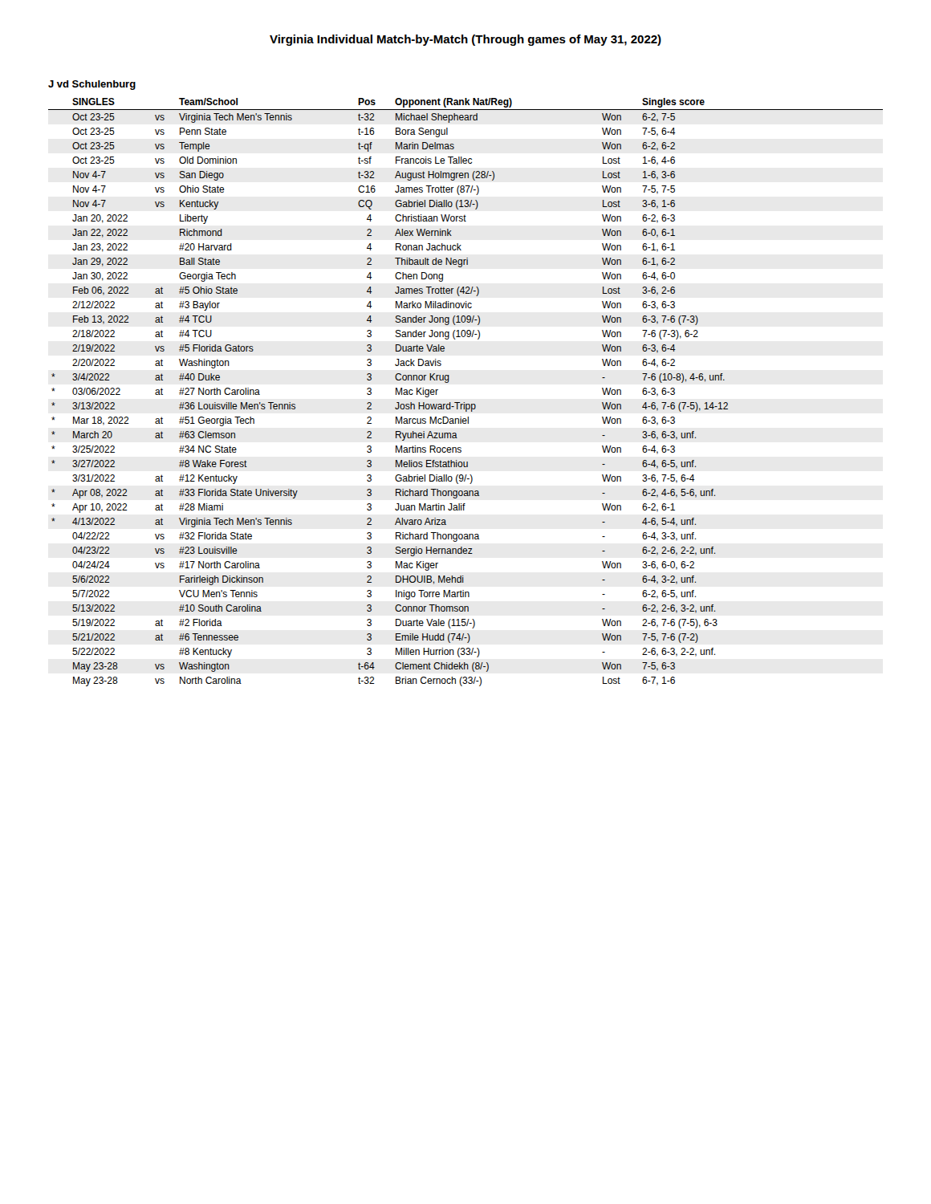Virginia Individual Match-by-Match (Through games of May 31, 2022)
J vd Schulenburg
| | SINGLES | | Team/School | Pos | Opponent (Rank Nat/Reg) | | Singles score |
| --- | --- | --- | --- | --- | --- | --- | --- |
| | Oct 23-25 | vs | Virginia Tech Men's Tennis | t-32 | Michael Shepheard | Won | 6-2, 7-5 |
| | Oct 23-25 | vs | Penn State | t-16 | Bora Sengul | Won | 7-5, 6-4 |
| | Oct 23-25 | vs | Temple | t-qf | Marin Delmas | Won | 6-2, 6-2 |
| | Oct 23-25 | vs | Old Dominion | t-sf | Francois Le Tallec | Lost | 1-6, 4-6 |
| | Nov 4-7 | vs | San Diego | t-32 | August Holmgren (28/-) | Lost | 1-6, 3-6 |
| | Nov 4-7 | vs | Ohio State | C16 | James Trotter (87/-) | Won | 7-5, 7-5 |
| | Nov 4-7 | vs | Kentucky | CQ | Gabriel Diallo (13/-) | Lost | 3-6, 1-6 |
| | Jan 20, 2022 | | Liberty | 4 | Christiaan Worst | Won | 6-2, 6-3 |
| | Jan 22, 2022 | | Richmond | 2 | Alex Wernink | Won | 6-0, 6-1 |
| | Jan 23, 2022 | | #20 Harvard | 4 | Ronan Jachuck | Won | 6-1, 6-1 |
| | Jan 29, 2022 | | Ball State | 2 | Thibault de Negri | Won | 6-1, 6-2 |
| | Jan 30, 2022 | | Georgia Tech | 4 | Chen Dong | Won | 6-4, 6-0 |
| | Feb 06, 2022 | at | #5 Ohio State | 4 | James Trotter (42/-) | Lost | 3-6, 2-6 |
| | 2/12/2022 | at | #3 Baylor | 4 | Marko Miladinovic | Won | 6-3, 6-3 |
| | Feb 13, 2022 | at | #4 TCU | 4 | Sander Jong (109/-) | Won | 6-3, 7-6 (7-3) |
| | 2/18/2022 | at | #4 TCU | 3 | Sander Jong (109/-) | Won | 7-6 (7-3), 6-2 |
| | 2/19/2022 | vs | #5 Florida Gators | 3 | Duarte Vale | Won | 6-3, 6-4 |
| | 2/20/2022 | at | Washington | 3 | Jack Davis | Won | 6-4, 6-2 |
| * | 3/4/2022 | at | #40 Duke | 3 | Connor Krug | - | 7-6 (10-8), 4-6, unf. |
| * | 03/06/2022 | at | #27 North Carolina | 3 | Mac Kiger | Won | 6-3, 6-3 |
| * | 3/13/2022 | | #36 Louisville Men's Tennis | 2 | Josh Howard-Tripp | Won | 4-6, 7-6 (7-5), 14-12 |
| * | Mar 18, 2022 | at | #51 Georgia Tech | 2 | Marcus McDaniel | Won | 6-3, 6-3 |
| * | March 20 | at | #63 Clemson | 2 | Ryuhei Azuma | - | 3-6, 6-3, unf. |
| * | 3/25/2022 | | #34 NC State | 3 | Martins Rocens | Won | 6-4, 6-3 |
| * | 3/27/2022 | | #8 Wake Forest | 3 | Melios Efstathiou | - | 6-4, 6-5, unf. |
| | 3/31/2022 | at | #12 Kentucky | 3 | Gabriel Diallo (9/-) | Won | 3-6, 7-5, 6-4 |
| * | Apr 08, 2022 | at | #33 Florida State University | 3 | Richard Thongoana | - | 6-2, 4-6, 5-6, unf. |
| * | Apr 10, 2022 | at | #28 Miami | 3 | Juan Martin Jalif | Won | 6-2, 6-1 |
| * | 4/13/2022 | at | Virginia Tech Men's Tennis | 2 | Alvaro Ariza | - | 4-6, 5-4, unf. |
| | 04/22/22 | vs | #32 Florida State | 3 | Richard Thongoana | - | 6-4, 3-3, unf. |
| | 04/23/22 | vs | #23 Louisville | 3 | Sergio Hernandez | - | 6-2, 2-6, 2-2, unf. |
| | 04/24/24 | vs | #17 North Carolina | 3 | Mac Kiger | Won | 3-6, 6-0, 6-2 |
| | 5/6/2022 | | Farirleigh Dickinson | 2 | DHOUIB, Mehdi | - | 6-4, 3-2, unf. |
| | 5/7/2022 | | VCU Men's Tennis | 3 | Inigo Torre Martin | - | 6-2, 6-5, unf. |
| | 5/13/2022 | | #10 South Carolina | 3 | Connor Thomson | - | 6-2, 2-6, 3-2, unf. |
| | 5/19/2022 | at | #2 Florida | 3 | Duarte Vale (115/-) | Won | 2-6, 7-6 (7-5), 6-3 |
| | 5/21/2022 | at | #6 Tennessee | 3 | Emile Hudd (74/-) | Won | 7-5, 7-6 (7-2) |
| | 5/22/2022 | | #8 Kentucky | 3 | Millen Hurrion (33/-) | - | 2-6, 6-3, 2-2, unf. |
| | May 23-28 | vs | Washington | t-64 | Clement Chidekh (8/-) | Won | 7-5, 6-3 |
| | May 23-28 | vs | North Carolina | t-32 | Brian Cernoch (33/-) | Lost | 6-7, 1-6 |